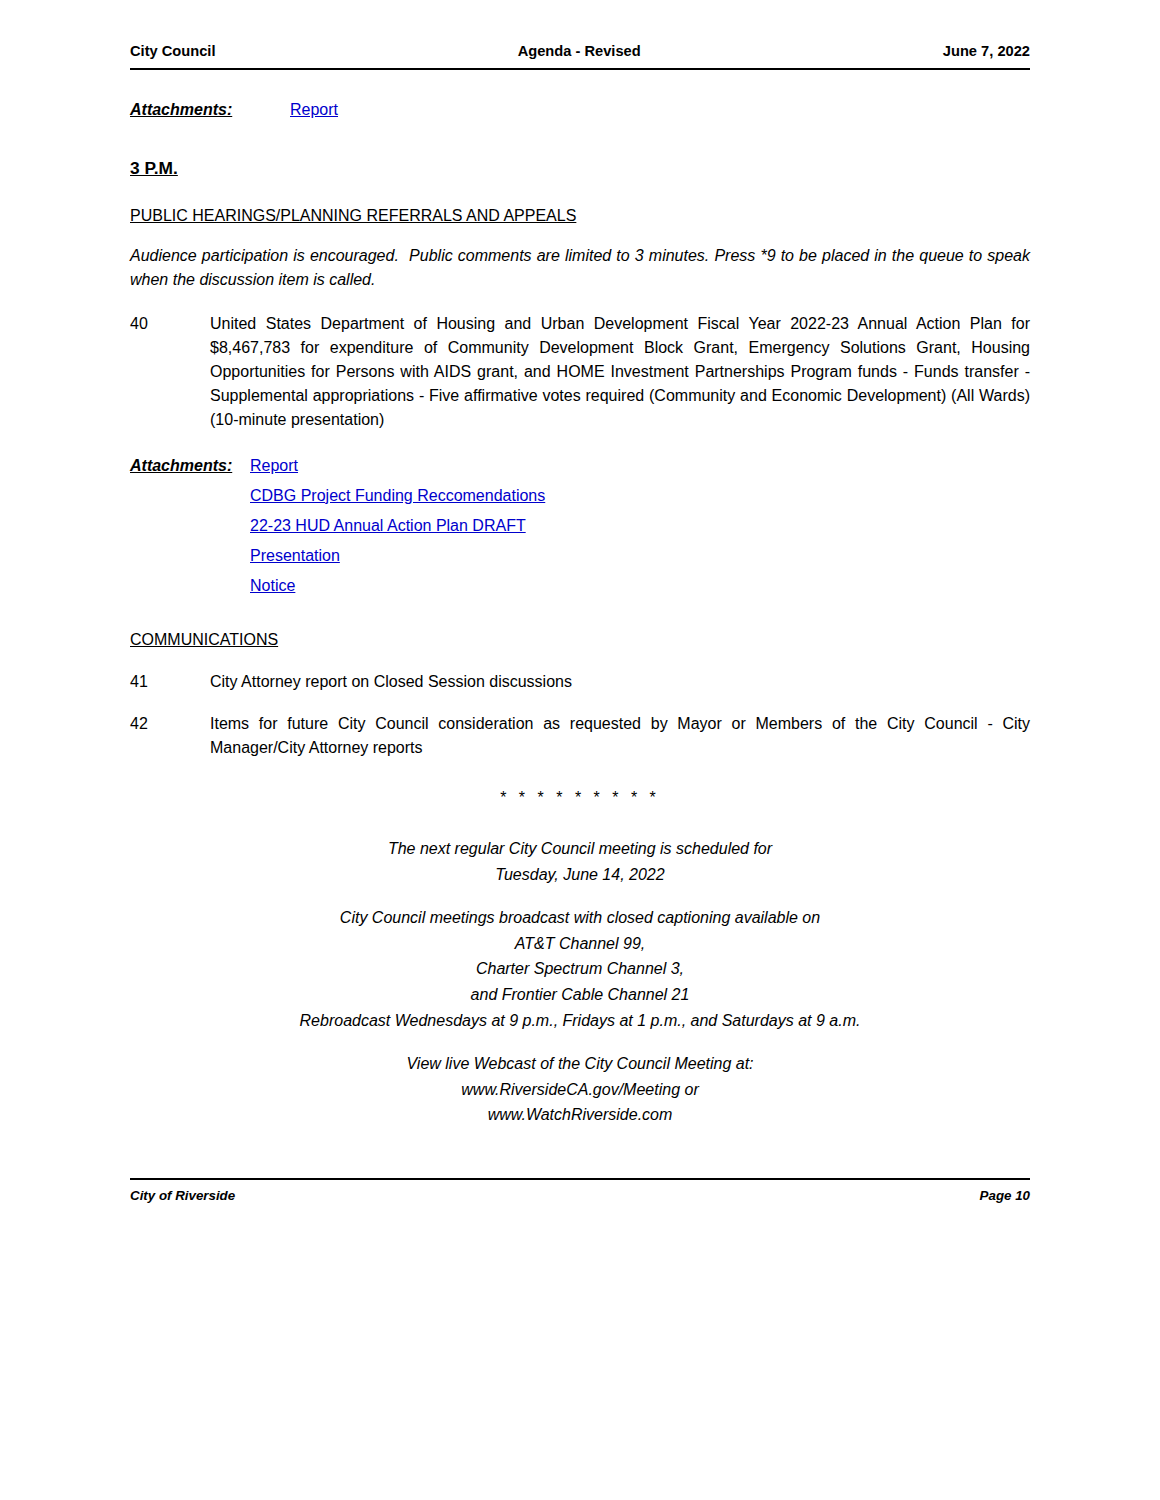City Council
Agenda - Revised
June 7, 2022
Attachments: Report
3 P.M.
PUBLIC HEARINGS/PLANNING REFERRALS AND APPEALS
Audience participation is encouraged. Public comments are limited to 3 minutes. Press *9 to be placed in the queue to speak when the discussion item is called.
40
United States Department of Housing and Urban Development Fiscal Year 2022-23 Annual Action Plan for $8,467,783 for expenditure of Community Development Block Grant, Emergency Solutions Grant, Housing Opportunities for Persons with AIDS grant, and HOME Investment Partnerships Program funds - Funds transfer - Supplemental appropriations - Five affirmative votes required (Community and Economic Development) (All Wards) (10-minute presentation)
Attachments:
Report CDBG Project Funding Reccomendations 22-23 HUD Annual Action Plan DRAFT Presentation Notice
COMMUNICATIONS
41
City Attorney report on Closed Session discussions
42
Items for future City Council consideration as requested by Mayor or Members of the City Council - City Manager/City Attorney reports
* * * * * * * * *
The next regular City Council meeting is scheduled for
Tuesday, June 14, 2022
City Council meetings broadcast with closed captioning available on
AT&T Channel 99,
Charter Spectrum Channel 3,
and Frontier Cable Channel 21
Rebroadcast Wednesdays at 9 p.m., Fridays at 1 p.m., and Saturdays at 9 a.m.
View live Webcast of the City Council Meeting at:
www.RiversideCA.gov/Meeting or
www.WatchRiverside.com
City of Riverside
Page 10